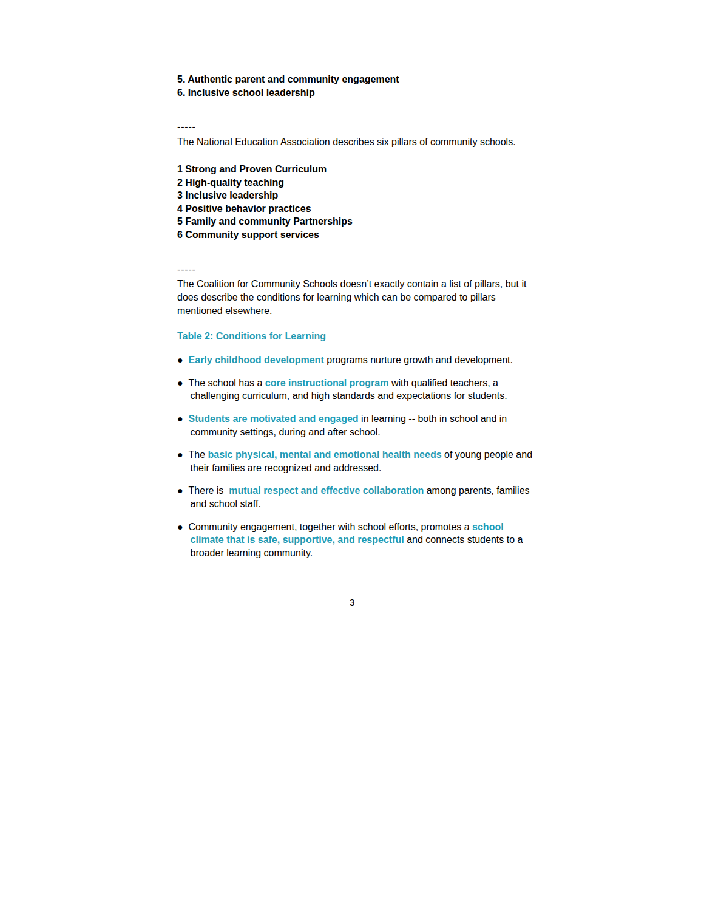5. Authentic parent and community engagement
6. Inclusive school leadership
-----
The National Education Association describes six pillars of community schools.
1 Strong and Proven Curriculum
2 High-quality teaching
3 Inclusive leadership
4 Positive behavior practices
5 Family and community Partnerships
6 Community support services
-----
The Coalition for Community Schools doesn’t exactly contain a list of pillars, but it does describe the conditions for learning which can be compared to pillars mentioned elsewhere.
Table 2: Conditions for Learning
● Early childhood development programs nurture growth and development.
● The school has a core instructional program with qualified teachers, a challenging curriculum, and high standards and expectations for students.
● Students are motivated and engaged in learning -- both in school and in community settings, during and after school.
● The basic physical, mental and emotional health needs of young people and their families are recognized and addressed.
● There is mutual respect and effective collaboration among parents, families and school staff.
● Community engagement, together with school efforts, promotes a school climate that is safe, supportive, and respectful and connects students to a broader learning community.
3